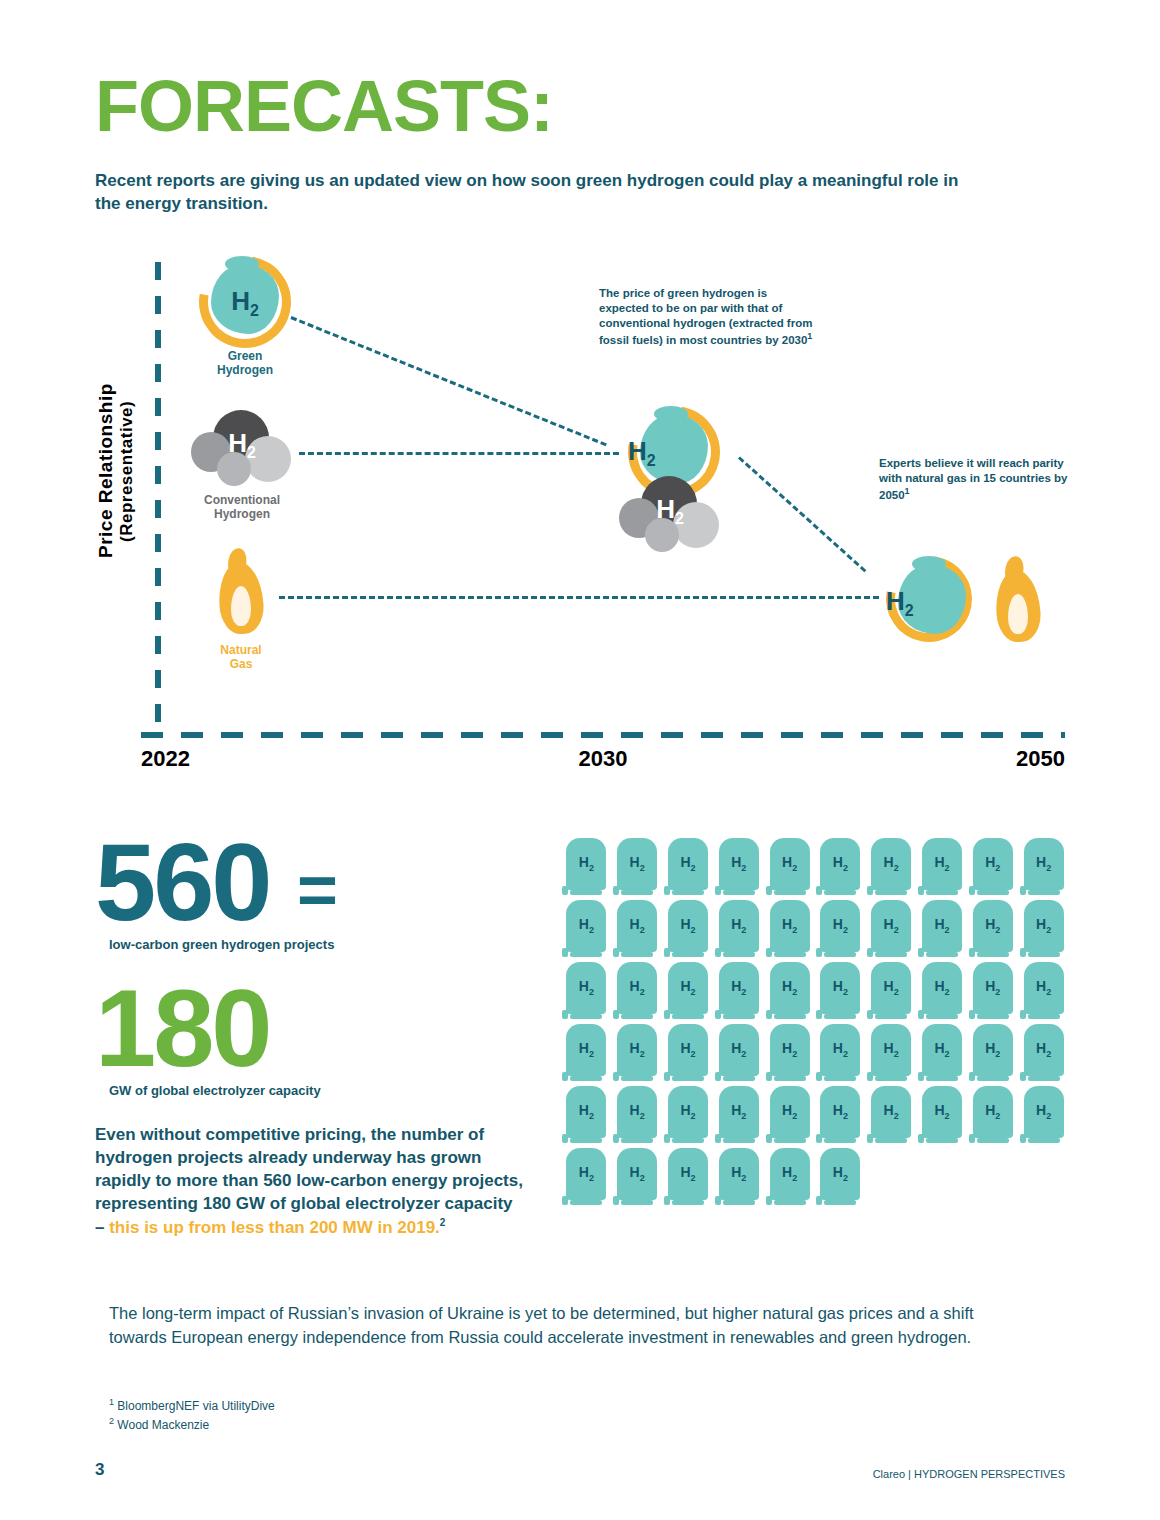FORECASTS:
Recent reports are giving us an updated view on how soon green hydrogen could play a meaningful role in the energy transition.
Price Relationship (Representative)
H2
Green
Hydrogen
H2
Conventional
Hydrogen
Natural
Gas
H2
H2
H2
The price of green hydrogen is expected to be on par with that of conventional hydrogen (extracted from fossil fuels) in most countries by 20301
Experts believe it will reach parity with natural gas in 15 countries by 20501
2022 2030 2050
560 =
low-carbon green hydrogen projects
180
GW of global electrolyzer capacity
Even without competitive pricing, the number of hydrogen projects already underway has grown rapidly to more than 560 low-carbon energy projects, representing 180 GW of global electrolyzer capacity – this is up from less than 200 MW in 2019.2
H2
H2
H2
H2
H2
H2
H2
H2
H2
H2
H2
H2
H2
H2
H2
H2
H2
H2
H2
H2
H2
H2
H2
H2
H2
H2
H2
H2
H2
H2
H2
H2
H2
H2
H2
H2
H2
H2
H2
H2
H2
H2
H2
H2
H2
H2
H2
H2
H2
H2
H2
H2
H2
H2
H2
H2
The long-term impact of Russian’s invasion of Ukraine is yet to be determined, but higher natural gas prices and a shift towards European energy independence from Russia could accelerate investment in renewables and green hydrogen.
1 BloombergNEF via UtilityDive
2 Wood Mackenzie
3
Clareo | HYDROGEN PERSPECTIVES